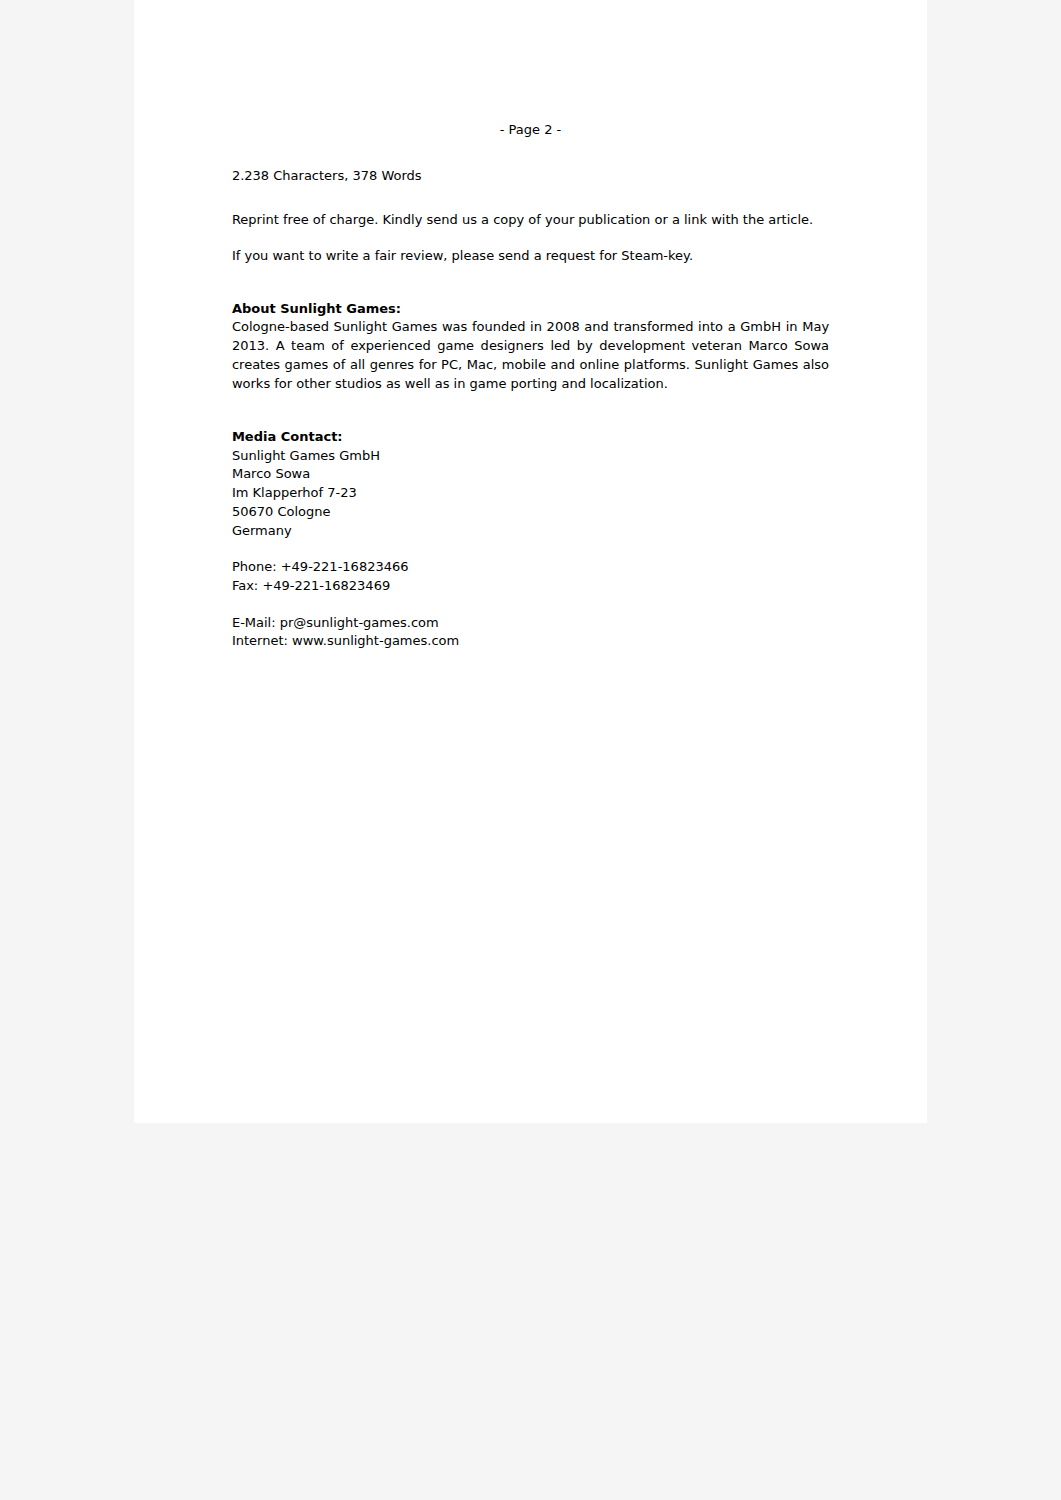- Page 2 -
2.238 Characters, 378 Words
Reprint free of charge. Kindly send us a copy of your publication or a link with the article.
If you want to write a fair review, please send a request for Steam-key.
About Sunlight Games:
Cologne-based Sunlight Games was founded in 2008 and transformed into a GmbH in May 2013. A team of experienced game designers led by development veteran Marco Sowa creates games of all genres for PC, Mac, mobile and online platforms. Sunlight Games also works for other studios as well as in game porting and localization.
Media Contact:
Sunlight Games GmbH
Marco Sowa
Im Klapperhof 7-23
50670 Cologne
Germany
Phone: +49-221-16823466
Fax: +49-221-16823469
E-Mail: pr@sunlight-games.com
Internet: www.sunlight-games.com